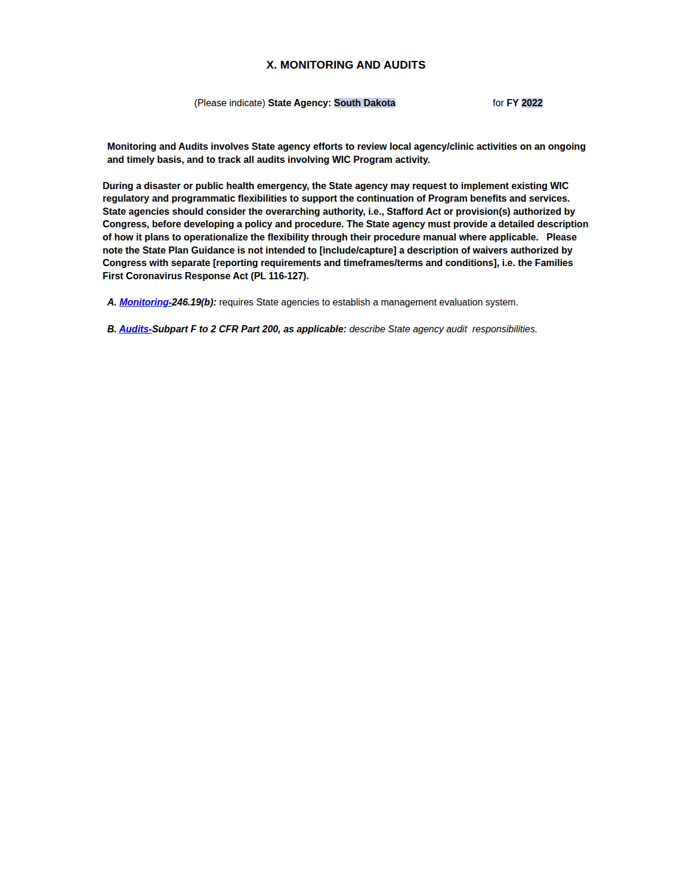X. MONITORING AND AUDITS
(Please indicate) State Agency: South Dakota for FY 2022
Monitoring and Audits involves State agency efforts to review local agency/clinic activities on an ongoing and timely basis, and to track all audits involving WIC Program activity.
During a disaster or public health emergency, the State agency may request to implement existing WIC regulatory and programmatic flexibilities to support the continuation of Program benefits and services. State agencies should consider the overarching authority, i.e., Stafford Act or provision(s) authorized by Congress, before developing a policy and procedure. The State agency must provide a detailed description of how it plans to operationalize the flexibility through their procedure manual where applicable. Please note the State Plan Guidance is not intended to [include/capture] a description of waivers authorized by Congress with separate [reporting requirements and timeframes/terms and conditions], i.e. the Families First Coronavirus Response Act (PL 116-127).
A. Monitoring-246.19(b): requires State agencies to establish a management evaluation system.
B. Audits-Subpart F to 2 CFR Part 200, as applicable: describe State agency audit responsibilities.